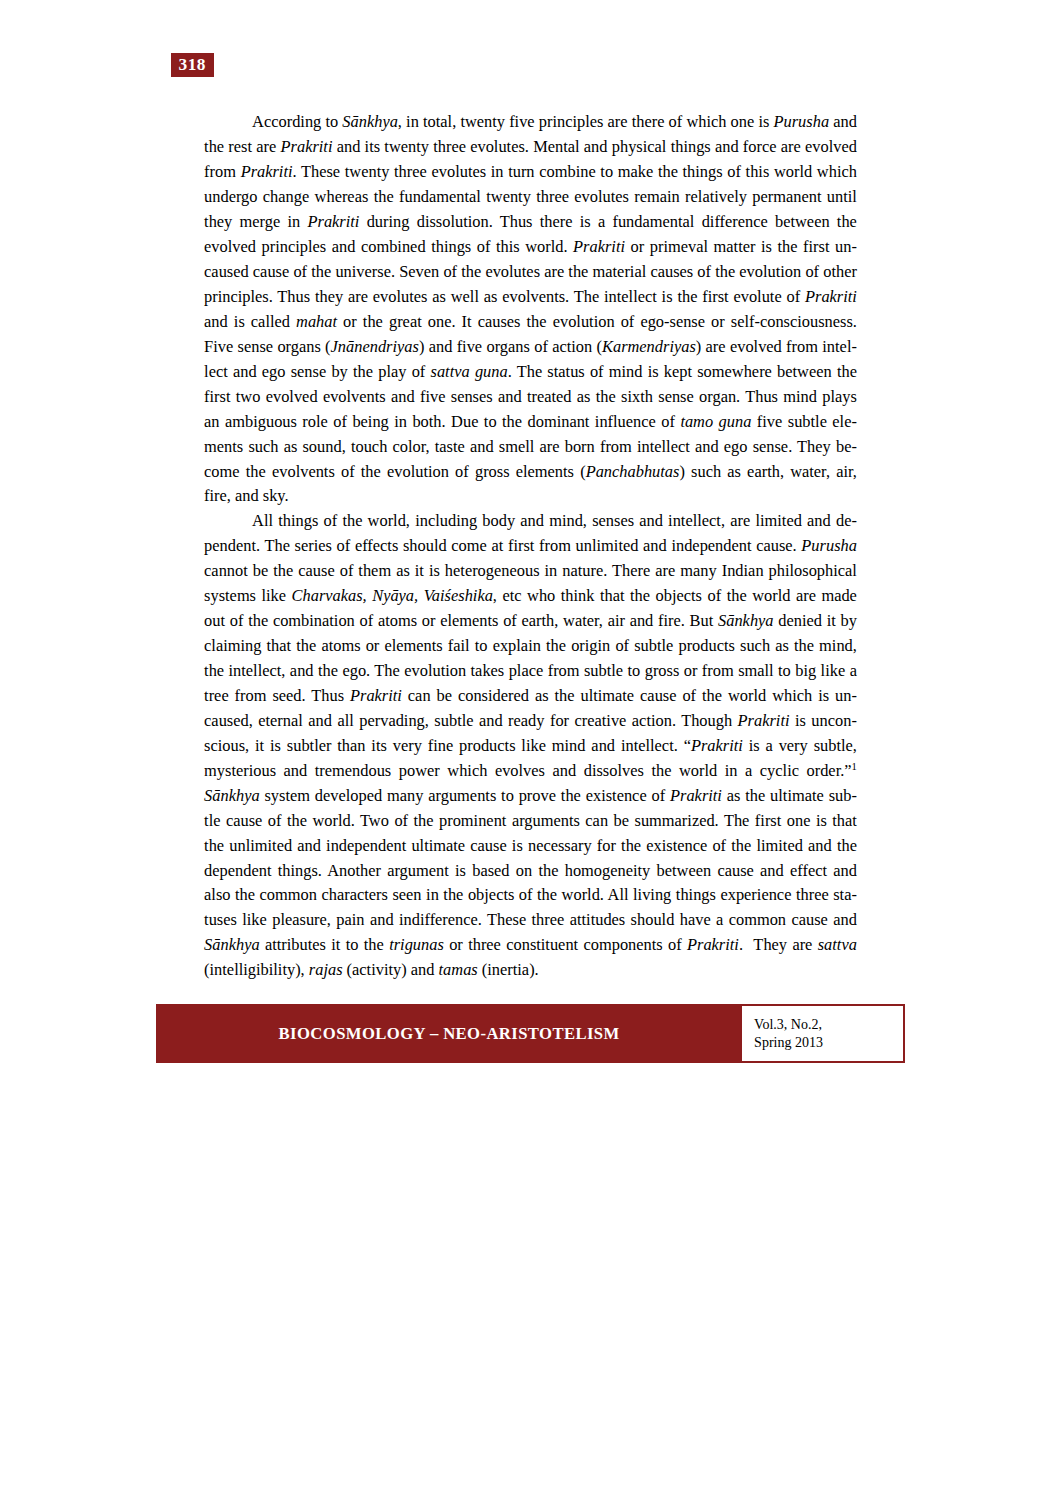318
According to Sānkhya, in total, twenty five principles are there of which one is Purusha and the rest are Prakriti and its twenty three evolutes. Mental and physical things and force are evolved from Prakriti. These twenty three evolutes in turn combine to make the things of this world which undergo change whereas the fundamental twenty three evolutes remain relatively permanent until they merge in Prakriti during dissolution. Thus there is a fundamental difference between the evolved principles and combined things of this world. Prakriti or primeval matter is the first uncaused cause of the universe. Seven of the evolutes are the material causes of the evolution of other principles. Thus they are evolutes as well as evolvents. The intellect is the first evolute of Prakriti and is called mahat or the great one. It causes the evolution of ego-sense or self-consciousness. Five sense organs (Jnānendriyas) and five organs of action (Karmendriyas) are evolved from intellect and ego sense by the play of sattva guna. The status of mind is kept somewhere between the first two evolved evolvents and five senses and treated as the sixth sense organ. Thus mind plays an ambiguous role of being in both. Due to the dominant influence of tamo guna five subtle elements such as sound, touch color, taste and smell are born from intellect and ego sense. They become the evolvents of the evolution of gross elements (Panchabhutas) such as earth, water, air, fire, and sky.
All things of the world, including body and mind, senses and intellect, are limited and dependent. The series of effects should come at first from unlimited and independent cause. Purusha cannot be the cause of them as it is heterogeneous in nature. There are many Indian philosophical systems like Charvakas, Nyāya, Vaiśeshika, etc who think that the objects of the world are made out of the combination of atoms or elements of earth, water, air and fire. But Sānkhya denied it by claiming that the atoms or elements fail to explain the origin of subtle products such as the mind, the intellect, and the ego. The evolution takes place from subtle to gross or from small to big like a tree from seed. Thus Prakriti can be considered as the ultimate cause of the world which is uncaused, eternal and all pervading, subtle and ready for creative action. Though Prakriti is unconscious, it is subtler than its very fine products like mind and intellect. “Prakriti is a very subtle, mysterious and tremendous power which evolves and dissolves the world in a cyclic order.”1 Sānkhya system developed many arguments to prove the existence of Prakriti as the ultimate subtle cause of the world. Two of the prominent arguments can be summarized. The first one is that the unlimited and independent ultimate cause is necessary for the existence of the limited and the dependent things. Another argument is based on the homogeneity between cause and effect and also the common characters seen in the objects of the world. All living things experience three statuses like pleasure, pain and indifference. These three attitudes should have a common cause and Sānkhya attributes it to the trigunas or three constituent components of Prakriti. They are sattva (intelligibility), rajas (activity) and tamas (inertia).
1 (Chatterjee and Datta 2007: 242)
BIOCOSMOLOGY – NEO-ARISTOTELISM
Vol.3, No.2,
Spring 2013